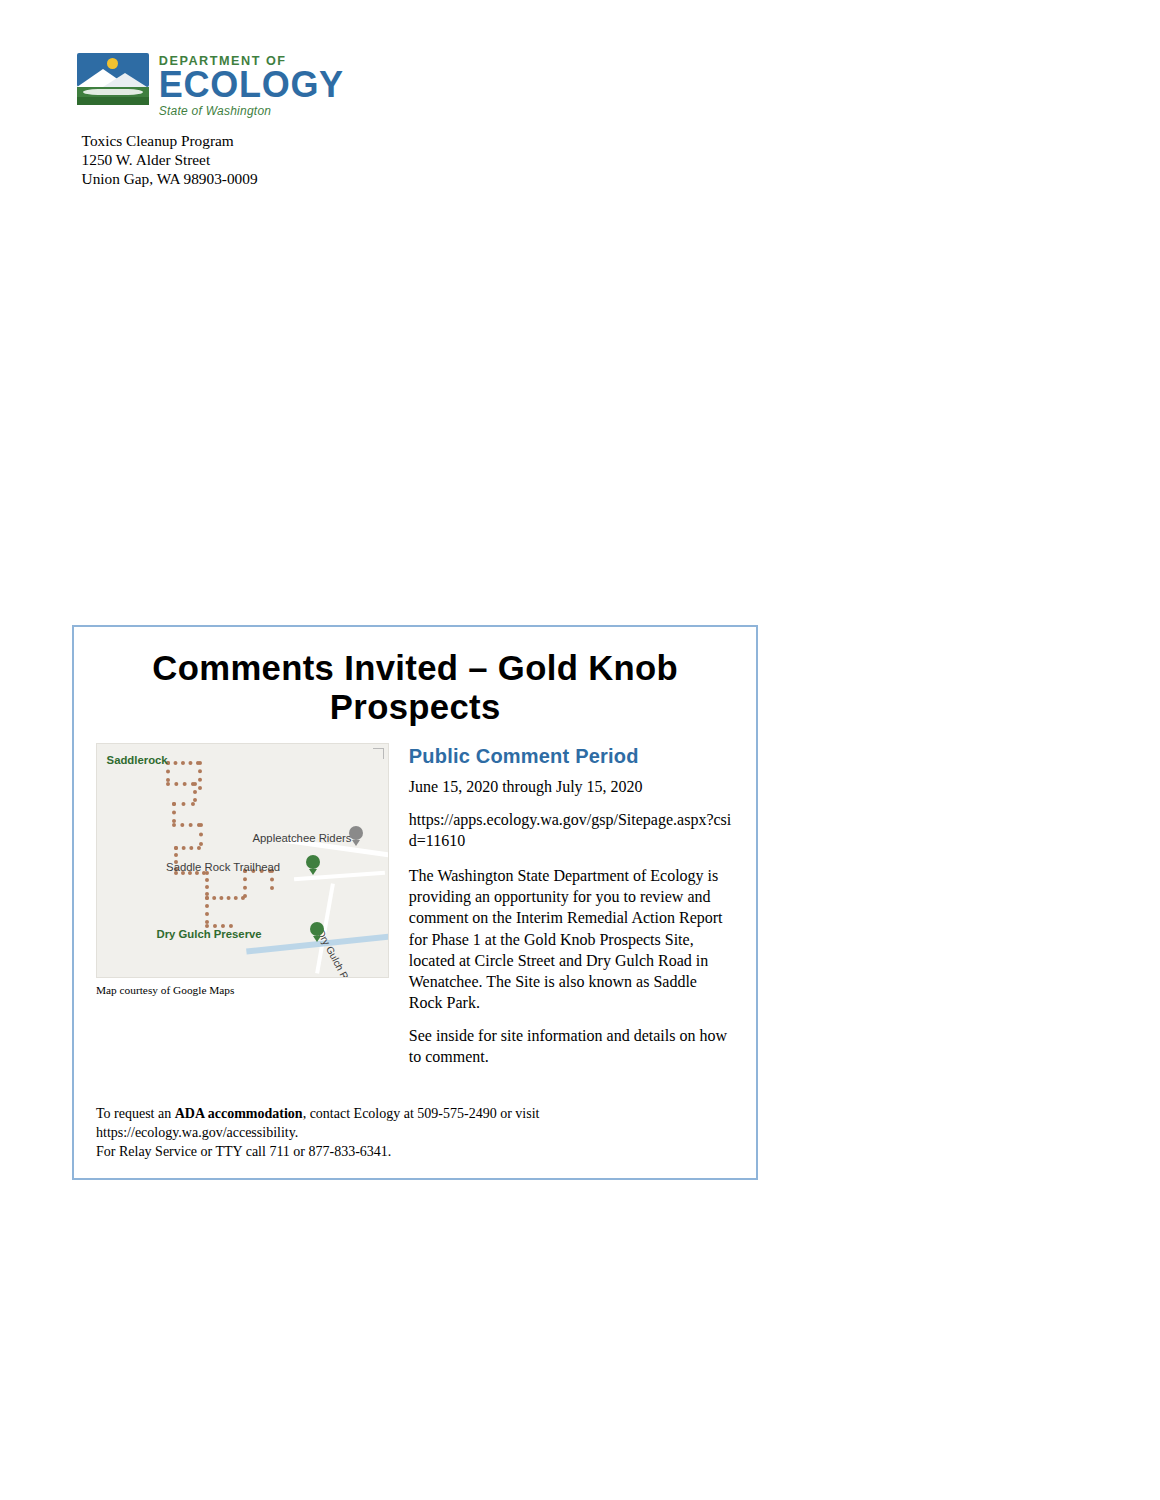Department of
ECOLOGY
State of Washington
Toxics Cleanup Program
1250 W. Alder Street
Union Gap, WA 98903-0009
Comments Invited – Gold Knob Prospects
Saddlerock
Appleatchee Riders
Saddle Rock Trailhead
Dry Gulch Preserve
Dry Gulch Rd
Map courtesy of Google Maps
Public Comment Period
June 15, 2020 through July 15, 2020
https://apps.ecology.wa.gov/gsp/Sitepage.aspx?csid=11610
The Washington State Department of Ecology is providing an opportunity for you to review and comment on the Interim Remedial Action Report for Phase 1 at the Gold Knob Prospects Site, located at Circle Street and Dry Gulch Road in Wenatchee. The Site is also known as Saddle Rock Park.
See inside for site information and details on how to comment.
To request an ADA accommodation, contact Ecology at 509-575-2490 or visit https://ecology.wa.gov/accessibility.
For Relay Service or TTY call 711 or 877-833-6341.